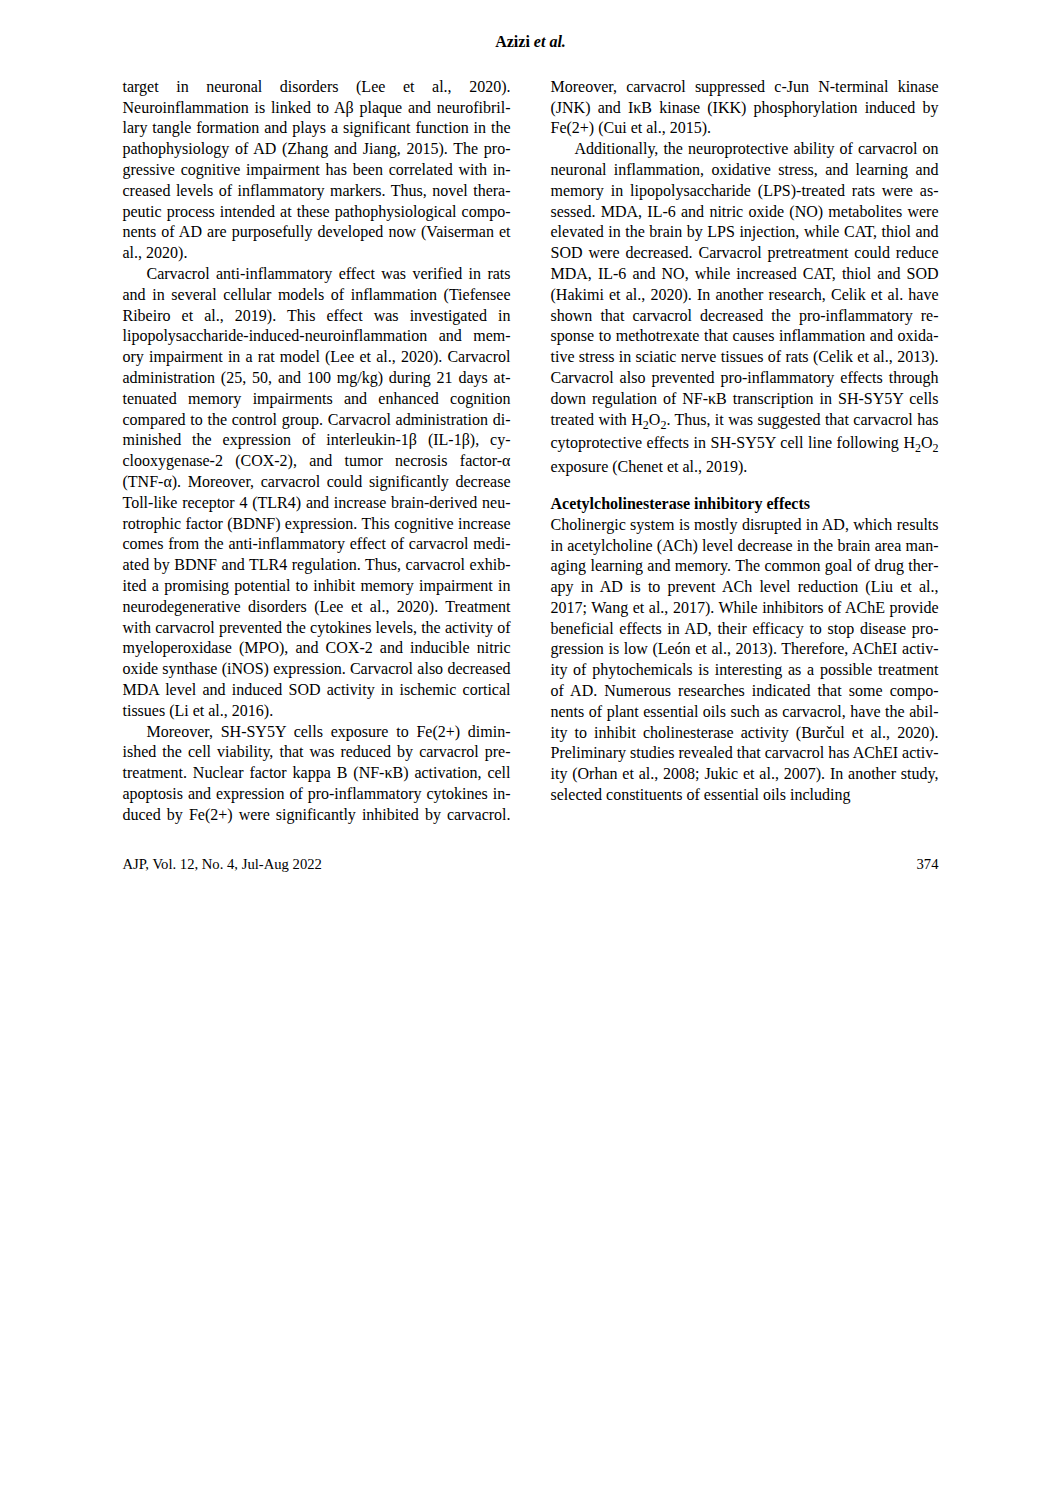Azizi et al.
target in neuronal disorders (Lee et al., 2020). Neuroinflammation is linked to Aβ plaque and neurofibrillary tangle formation and plays a significant function in the pathophysiology of AD (Zhang and Jiang, 2015). The progressive cognitive impairment has been correlated with increased levels of inflammatory markers. Thus, novel therapeutic process intended at these pathophysiological components of AD are purposefully developed now (Vaiserman et al., 2020).
Carvacrol anti-inflammatory effect was verified in rats and in several cellular models of inflammation (Tiefensee Ribeiro et al., 2019). This effect was investigated in lipopolysaccharide-induced-neuroinflammation and memory impairment in a rat model (Lee et al., 2020). Carvacrol administration (25, 50, and 100 mg/kg) during 21 days attenuated memory impairments and enhanced cognition compared to the control group. Carvacrol administration diminished the expression of interleukin-1β (IL-1β), cyclooxygenase-2 (COX-2), and tumor necrosis factor-α (TNF-α). Moreover, carvacrol could significantly decrease Toll-like receptor 4 (TLR4) and increase brain-derived neurotrophic factor (BDNF) expression. This cognitive increase comes from the anti-inflammatory effect of carvacrol mediated by BDNF and TLR4 regulation. Thus, carvacrol exhibited a promising potential to inhibit memory impairment in neurodegenerative disorders (Lee et al., 2020). Treatment with carvacrol prevented the cytokines levels, the activity of myeloperoxidase (MPO), and COX-2 and inducible nitric oxide synthase (iNOS) expression. Carvacrol also decreased MDA level and induced SOD activity in ischemic cortical tissues (Li et al., 2016).
Moreover, SH-SY5Y cells exposure to Fe(2+) diminished the cell viability, that was reduced by carvacrol pretreatment. Nuclear factor kappa B (NF-κB) activation, cell apoptosis and expression of pro-inflammatory cytokines induced by Fe(2+) were significantly inhibited by carvacrol. Moreover, carvacrol suppressed c-Jun N-terminal kinase (JNK) and IκB kinase (IKK) phosphorylation induced by Fe(2+) (Cui et al., 2015).
Additionally, the neuroprotective ability of carvacrol on neuronal inflammation, oxidative stress, and learning and memory in lipopolysaccharide (LPS)-treated rats were assessed. MDA, IL-6 and nitric oxide (NO) metabolites were elevated in the brain by LPS injection, while CAT, thiol and SOD were decreased. Carvacrol pretreatment could reduce MDA, IL-6 and NO, while increased CAT, thiol and SOD (Hakimi et al., 2020). In another research, Celik et al. have shown that carvacrol decreased the pro-inflammatory response to methotrexate that causes inflammation and oxidative stress in sciatic nerve tissues of rats (Celik et al., 2013). Carvacrol also prevented pro-inflammatory effects through down regulation of NF-κB transcription in SH-SY5Y cells treated with H2O2. Thus, it was suggested that carvacrol has cytoprotective effects in SH-SY5Y cell line following H2O2 exposure (Chenet et al., 2019).
Acetylcholinesterase inhibitory effects
Cholinergic system is mostly disrupted in AD, which results in acetylcholine (ACh) level decrease in the brain area managing learning and memory. The common goal of drug therapy in AD is to prevent ACh level reduction (Liu et al., 2017; Wang et al., 2017). While inhibitors of AChE provide beneficial effects in AD, their efficacy to stop disease progression is low (León et al., 2013). Therefore, AChEI activity of phytochemicals is interesting as a possible treatment of AD. Numerous researches indicated that some components of plant essential oils such as carvacrol, have the ability to inhibit cholinesterase activity (Burčul et al., 2020). Preliminary studies revealed that carvacrol has AChEI activity (Orhan et al., 2008; Jukic et al., 2007). In another study, selected constituents of essential oils including
AJP, Vol. 12, No. 4, Jul-Aug 2022 374